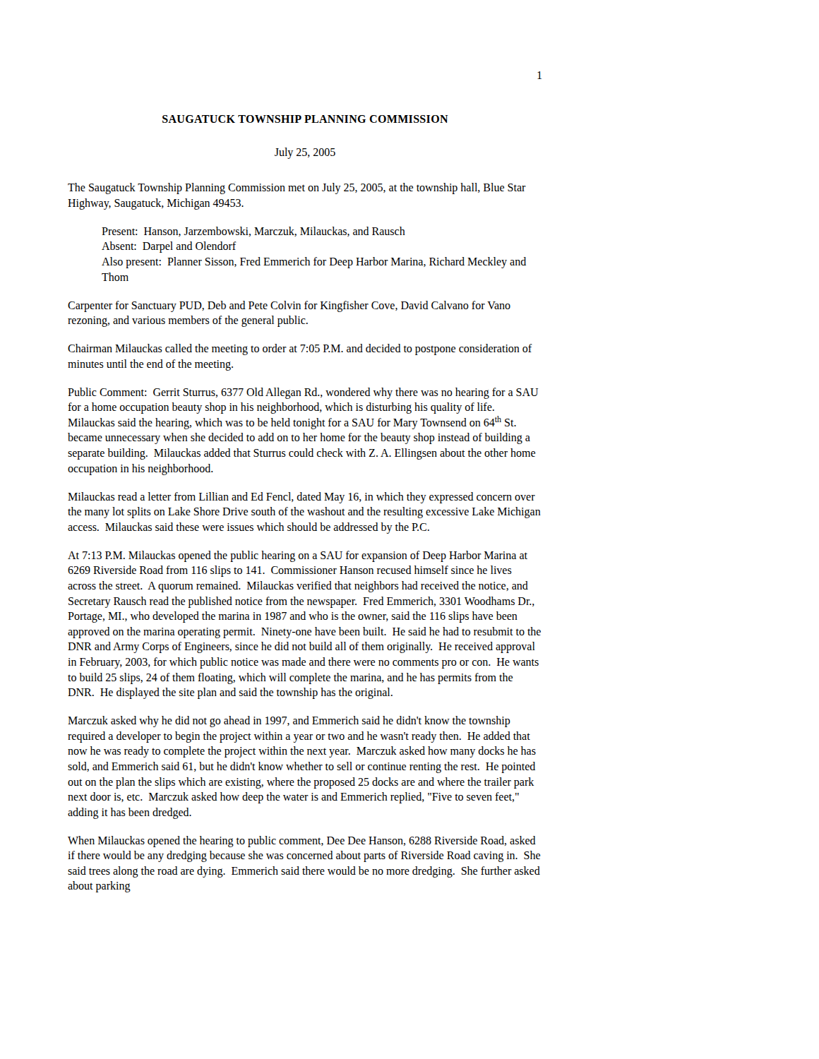1
Saugatuck Township Planning Commission
July 25, 2005
The Saugatuck Township Planning Commission met on July 25, 2005, at the township hall, Blue Star Highway, Saugatuck, Michigan 49453.
Present: Hanson, Jarzembowski, Marczuk, Milauckas, and Rausch
Absent: Darpel and Olendorf
Also present: Planner Sisson, Fred Emmerich for Deep Harbor Marina, Richard Meckley and Thom
Carpenter for Sanctuary PUD, Deb and Pete Colvin for Kingfisher Cove, David Calvano for Vano rezoning, and various members of the general public.
Chairman Milauckas called the meeting to order at 7:05 P.M. and decided to postpone consideration of minutes until the end of the meeting.
Public Comment: Gerrit Sturrus, 6377 Old Allegan Rd., wondered why there was no hearing for a SAU for a home occupation beauty shop in his neighborhood, which is disturbing his quality of life. Milauckas said the hearing, which was to be held tonight for a SAU for Mary Townsend on 64th St. became unnecessary when she decided to add on to her home for the beauty shop instead of building a separate building. Milauckas added that Sturrus could check with Z. A. Ellingsen about the other home occupation in his neighborhood.
Milauckas read a letter from Lillian and Ed Fencl, dated May 16, in which they expressed concern over the many lot splits on Lake Shore Drive south of the washout and the resulting excessive Lake Michigan access. Milauckas said these were issues which should be addressed by the P.C.
At 7:13 P.M. Milauckas opened the public hearing on a SAU for expansion of Deep Harbor Marina at 6269 Riverside Road from 116 slips to 141. Commissioner Hanson recused himself since he lives across the street. A quorum remained. Milauckas verified that neighbors had received the notice, and Secretary Rausch read the published notice from the newspaper. Fred Emmerich, 3301 Woodhams Dr., Portage, MI., who developed the marina in 1987 and who is the owner, said the 116 slips have been approved on the marina operating permit. Ninety-one have been built. He said he had to resubmit to the DNR and Army Corps of Engineers, since he did not build all of them originally. He received approval in February, 2003, for which public notice was made and there were no comments pro or con. He wants to build 25 slips, 24 of them floating, which will complete the marina, and he has permits from the DNR. He displayed the site plan and said the township has the original.
Marczuk asked why he did not go ahead in 1997, and Emmerich said he didn't know the township required a developer to begin the project within a year or two and he wasn't ready then. He added that now he was ready to complete the project within the next year. Marczuk asked how many docks he has sold, and Emmerich said 61, but he didn't know whether to sell or continue renting the rest. He pointed out on the plan the slips which are existing, where the proposed 25 docks are and where the trailer park next door is, etc. Marczuk asked how deep the water is and Emmerich replied, "Five to seven feet," adding it has been dredged.
When Milauckas opened the hearing to public comment, Dee Dee Hanson, 6288 Riverside Road, asked if there would be any dredging because she was concerned about parts of Riverside Road caving in. She said trees along the road are dying. Emmerich said there would be no more dredging. She further asked about parking